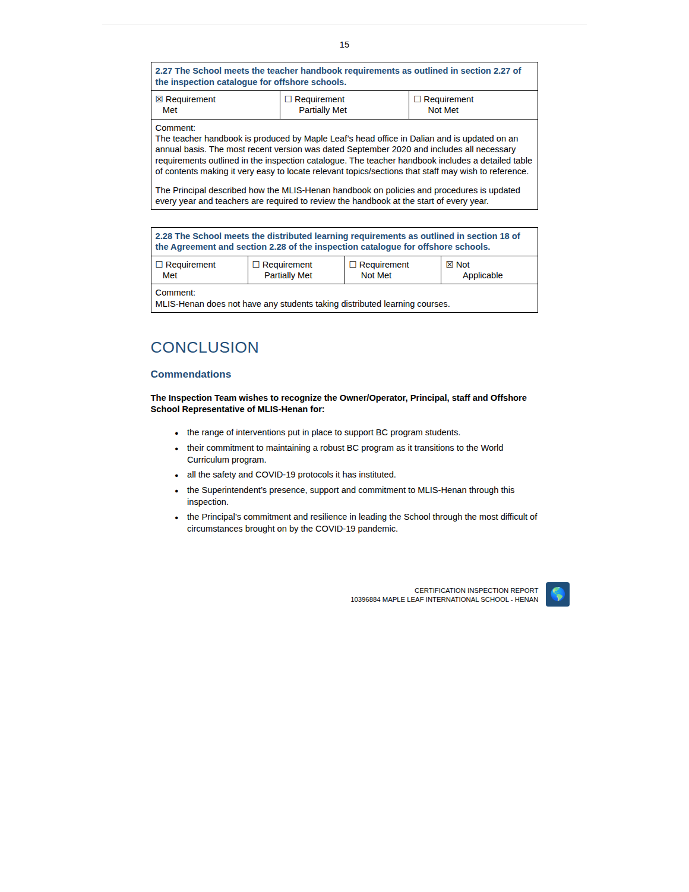15
| 2.27 The School meets the teacher handbook requirements as outlined in section 2.27 of the inspection catalogue for offshore schools. |
| ☒ Requirement Met | ☐ Requirement Partially Met | ☐ Requirement Not Met |
| Comment: The teacher handbook is produced by Maple Leaf’s head office in Dalian and is updated on an annual basis. The most recent version was dated September 2020 and includes all necessary requirements outlined in the inspection catalogue. The teacher handbook includes a detailed table of contents making it very easy to locate relevant topics/sections that staff may wish to reference. The Principal described how the MLIS-Henan handbook on policies and procedures is updated every year and teachers are required to review the handbook at the start of every year. |
| 2.28 The School meets the distributed learning requirements as outlined in section 18 of the Agreement and section 2.28 of the inspection catalogue for offshore schools. |
| ☐ Requirement Met | ☐ Requirement Partially Met | ☐ Requirement Not Met | ☒ Not Applicable |
| Comment: MLIS-Henan does not have any students taking distributed learning courses. |
CONCLUSION
Commendations
The Inspection Team wishes to recognize the Owner/Operator, Principal, staff and Offshore School Representative of MLIS-Henan for:
the range of interventions put in place to support BC program students.
their commitment to maintaining a robust BC program as it transitions to the World Curriculum program.
all the safety and COVID-19 protocols it has instituted.
the Superintendent’s presence, support and commitment to MLIS-Henan through this inspection.
the Principal’s commitment and resilience in leading the School through the most difficult of circumstances brought on by the COVID-19 pandemic.
CERTIFICATION INSPECTION REPORT
10396884 MAPLE LEAF INTERNATIONAL SCHOOL - HENAN
🌎